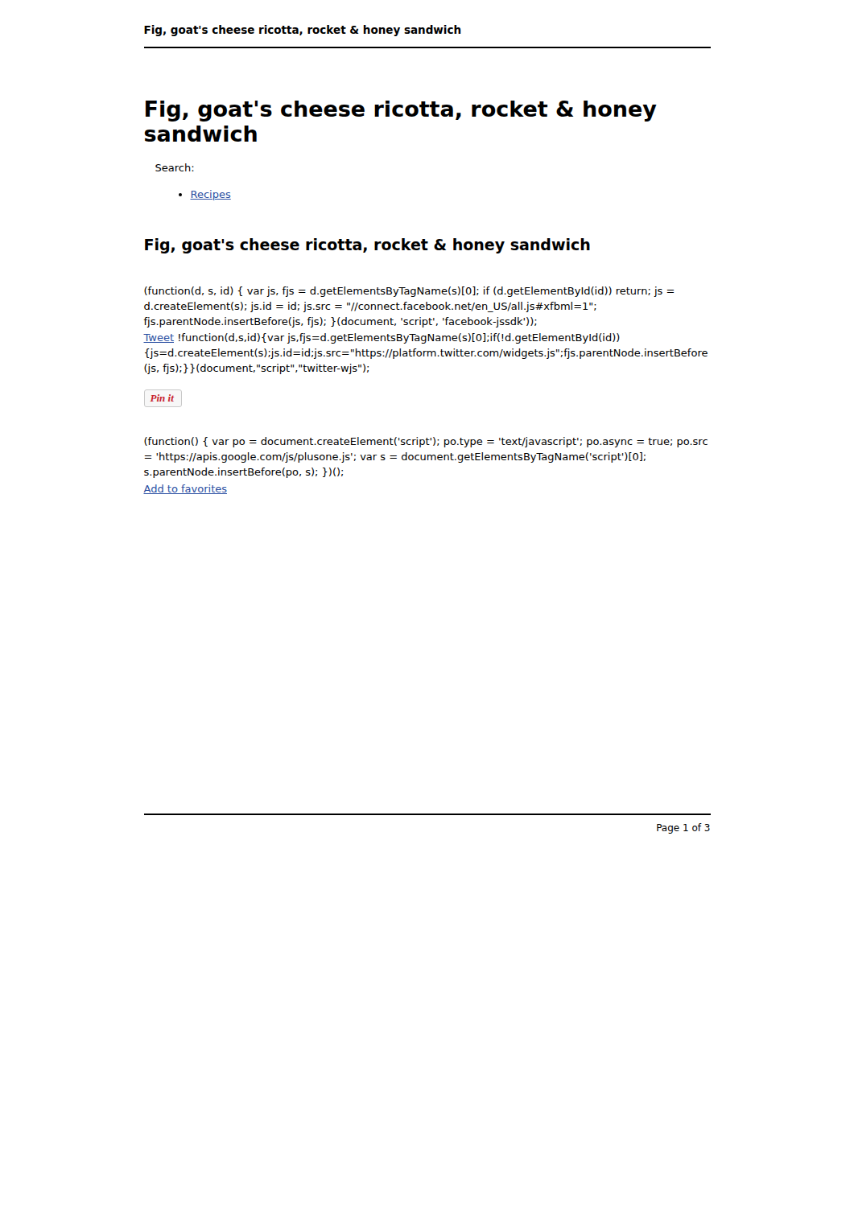Fig, goat's cheese ricotta, rocket & honey sandwich
Fig, goat's cheese ricotta, rocket & honey sandwich
Search:
Recipes
Fig, goat's cheese ricotta, rocket & honey sandwich
(function(d, s, id) { var js, fjs = d.getElementsByTagName(s)[0]; if (d.getElementById(id)) return; js = d.createElement(s); js.id = id; js.src = "//connect.facebook.net/en_US/all.js#xfbml=1"; fjs.parentNode.insertBefore(js, fjs); }(document, 'script', 'facebook-jssdk'));
Tweet !function(d,s,id){var js,fjs=d.getElementsByTagName(s)[0];if(!d.getElementById(id)){js=d.createElement(s);js.id=id;js.src="https://platform.twitter.com/widgets.js";fjs.parentNode.insertBefore(js, fjs);}}(document,"script","twitter-wjs");
Pin it
(function() { var po = document.createElement('script'); po.type = 'text/javascript'; po.async = true; po.src = 'https://apis.google.com/js/plusone.js'; var s = document.getElementsByTagName('script')[0]; s.parentNode.insertBefore(po, s); })();
Add to favorites
Page 1 of 3